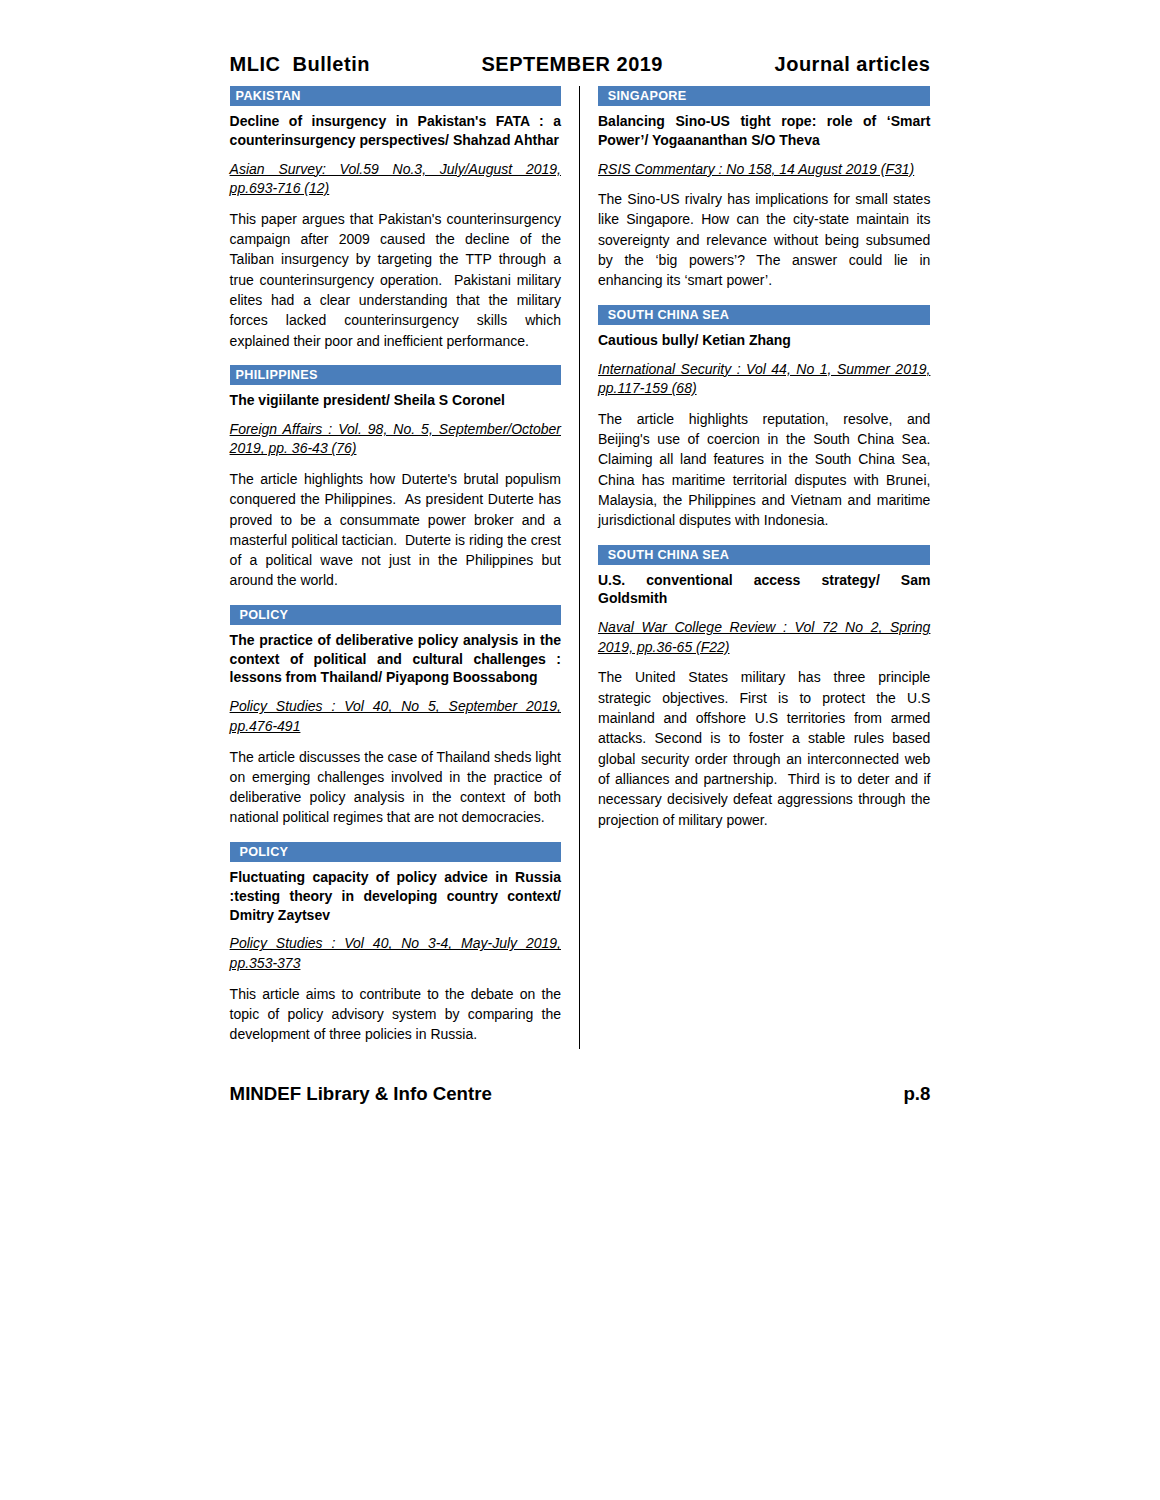MLIC Bulletin
SEPTEMBER 2019
Journal articles
PAKISTAN
Decline of insurgency in Pakistan's FATA : a counterinsurgency perspectives/ Shahzad Ahthar
Asian Survey: Vol.59 No.3, July/August 2019, pp.693-716 (12)
This paper argues that Pakistan's counterinsurgency campaign after 2009 caused the decline of the Taliban insurgency by targeting the TTP through a true counterinsurgency operation. Pakistani military elites had a clear understanding that the military forces lacked counterinsurgency skills which explained their poor and inefficient performance.
PHILIPPINES
The vigiilante president/ Sheila S Coronel
Foreign Affairs : Vol. 98, No. 5, September/October 2019, pp. 36-43 (76)
The article highlights how Duterte's brutal populism conquered the Philippines. As president Duterte has proved to be a consummate power broker and a masterful political tactician. Duterte is riding the crest of a political wave not just in the Philippines but around the world.
POLICY
The practice of deliberative policy analysis in the context of political and cultural challenges : lessons from Thailand/ Piyapong Boossabong
Policy Studies : Vol 40, No 5, September 2019, pp.476-491
The article discusses the case of Thailand sheds light on emerging challenges involved in the practice of deliberative policy analysis in the context of both national political regimes that are not democracies.
POLICY
Fluctuating capacity of policy advice in Russia :testing theory in developing country context/ Dmitry Zaytsev
Policy Studies : Vol 40, No 3-4, May-July 2019, pp.353-373
This article aims to contribute to the debate on the topic of policy advisory system by comparing the development of three policies in Russia.
SINGAPORE
Balancing Sino-US tight rope: role of ‘Smart Power’/ Yogaananthan S/O Theva
RSIS Commentary : No 158, 14 August 2019 (F31)
The Sino-US rivalry has implications for small states like Singapore. How can the city-state maintain its sovereignty and relevance without being subsumed by the ‘big powers’? The answer could lie in enhancing its ‘smart power’.
SOUTH CHINA SEA
Cautious bully/ Ketian Zhang
International Security : Vol 44, No 1, Summer 2019, pp.117-159 (68)
The article highlights reputation, resolve, and Beijing's use of coercion in the South China Sea. Claiming all land features in the South China Sea, China has maritime territorial disputes with Brunei, Malaysia, the Philippines and Vietnam and maritime jurisdictional disputes with Indonesia.
SOUTH CHINA SEA
U.S. conventional access strategy/ Sam Goldsmith
Naval War College Review : Vol 72 No 2, Spring 2019, pp.36-65 (F22)
The United States military has three principle strategic objectives. First is to protect the U.S mainland and offshore U.S territories from armed attacks. Second is to foster a stable rules based global security order through an interconnected web of alliances and partnership. Third is to deter and if necessary decisively defeat aggressions through the projection of military power.
MINDEF Library & Info Centre
p.8